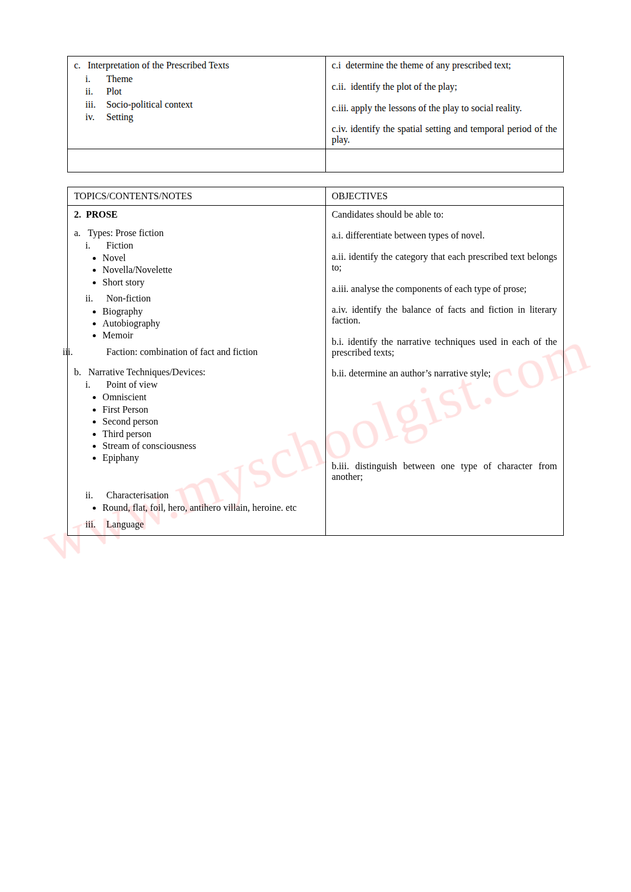www.myschoolgist.com
| c. Interpretation of the Prescribed Texts i. Theme ii. Plot iii. Socio-political context iv. Setting | c.i determine the theme of any prescribed text; c.ii. identify the plot of the play; c.iii. apply the lessons of the play to social reality. c.iv. identify the spatial setting and temporal period of the play. |
| TOPICS/CONTENTS/NOTES | OBJECTIVES |
| --- | --- |
| 2. PROSE a. Types: Prose fiction i. Fiction Novel Novella/Novelette Short story ii. Non-fiction Biography Autobiography Memoir iii. Faction: combination of fact and fiction b. Narrative Techniques/Devices: i. Point of view Omniscient First Person Second person Third person Stream of consciousness Epiphany ii. Characterisation Round, flat, foil, hero, antihero villain, heroine. etc iii. Language | Candidates should be able to: a.i. differentiate between types of novel. a.ii. identify the category that each prescribed text belongs to; a.iii. analyse the components of each type of prose; a.iv. identify the balance of facts and fiction in literary faction. b.i. identify the narrative techniques used in each of the prescribed texts; b.ii. determine an author’s narrative style; b.iii. distinguish between one type of character from another; |